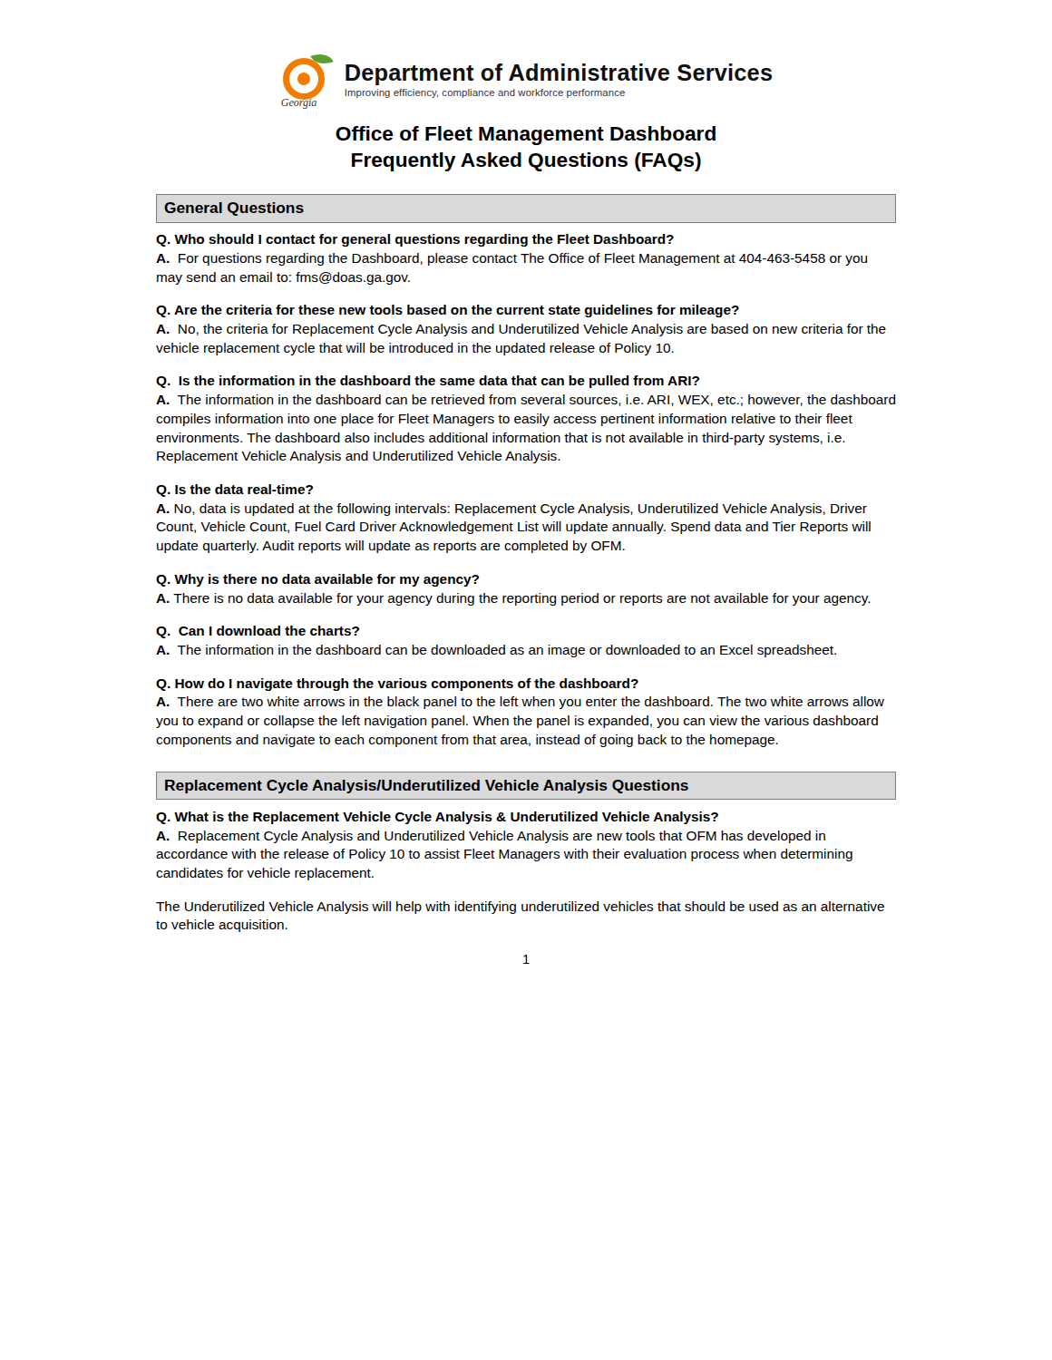Georgia
Department of Administrative Services
Improving efficiency, compliance and workforce performance
Office of Fleet Management Dashboard Frequently Asked Questions (FAQs)
General Questions
Q. Who should I contact for general questions regarding the Fleet Dashboard?
A. For questions regarding the Dashboard, please contact The Office of Fleet Management at 404-463-5458 or you may send an email to: fms@doas.ga.gov.
Q. Are the criteria for these new tools based on the current state guidelines for mileage?
A. No, the criteria for Replacement Cycle Analysis and Underutilized Vehicle Analysis are based on new criteria for the vehicle replacement cycle that will be introduced in the updated release of Policy 10.
Q. Is the information in the dashboard the same data that can be pulled from ARI?
A. The information in the dashboard can be retrieved from several sources, i.e. ARI, WEX, etc.; however, the dashboard compiles information into one place for Fleet Managers to easily access pertinent information relative to their fleet environments. The dashboard also includes additional information that is not available in third-party systems, i.e. Replacement Vehicle Analysis and Underutilized Vehicle Analysis.
Q. Is the data real-time?
A. No, data is updated at the following intervals: Replacement Cycle Analysis, Underutilized Vehicle Analysis, Driver Count, Vehicle Count, Fuel Card Driver Acknowledgement List will update annually. Spend data and Tier Reports will update quarterly. Audit reports will update as reports are completed by OFM.
Q. Why is there no data available for my agency?
A. There is no data available for your agency during the reporting period or reports are not available for your agency.
Q. Can I download the charts?
A. The information in the dashboard can be downloaded as an image or downloaded to an Excel spreadsheet.
Q. How do I navigate through the various components of the dashboard?
A. There are two white arrows in the black panel to the left when you enter the dashboard. The two white arrows allow you to expand or collapse the left navigation panel. When the panel is expanded, you can view the various dashboard components and navigate to each component from that area, instead of going back to the homepage.
Replacement Cycle Analysis/Underutilized Vehicle Analysis Questions
Q. What is the Replacement Vehicle Cycle Analysis & Underutilized Vehicle Analysis?
A. Replacement Cycle Analysis and Underutilized Vehicle Analysis are new tools that OFM has developed in accordance with the release of Policy 10 to assist Fleet Managers with their evaluation process when determining candidates for vehicle replacement.
The Underutilized Vehicle Analysis will help with identifying underutilized vehicles that should be used as an alternative to vehicle acquisition.
1